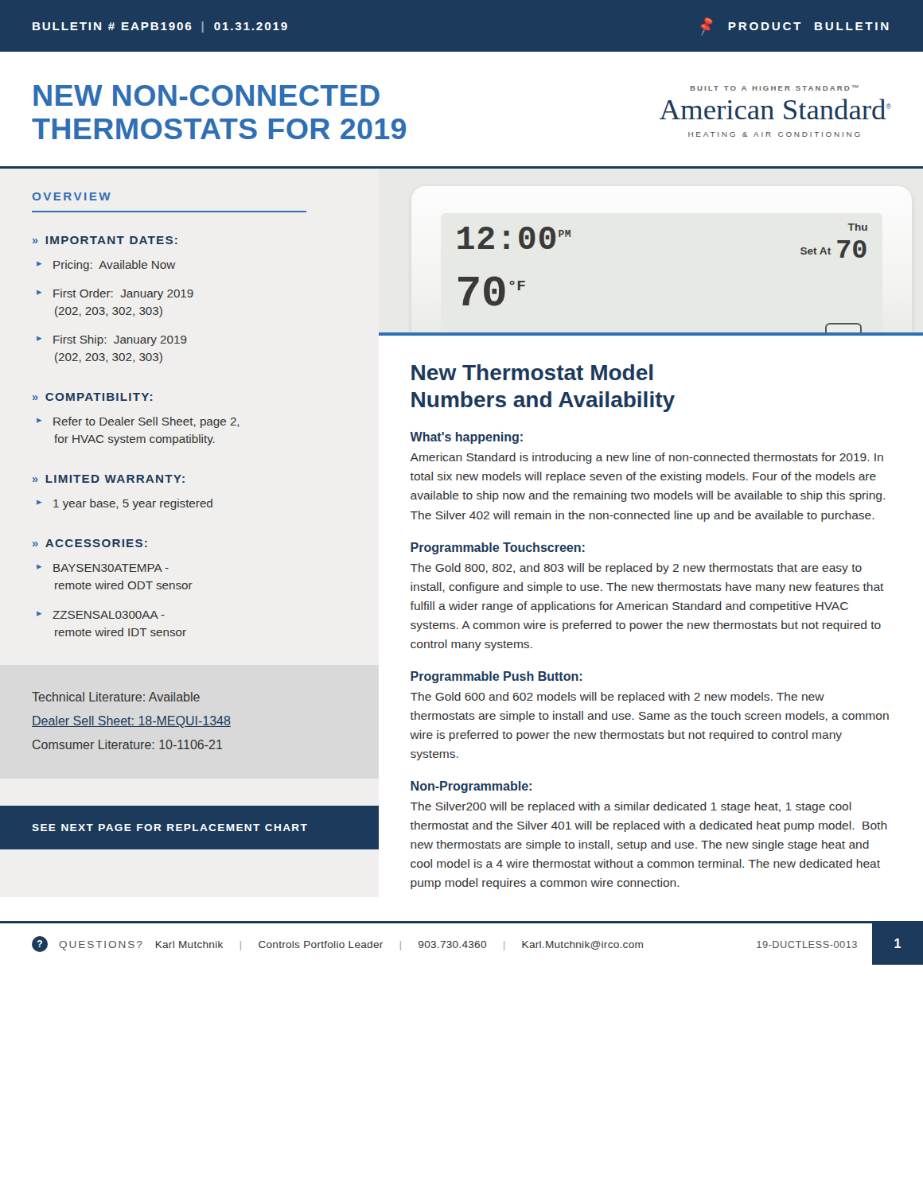BULLETIN # EAPB1906|01.31.2019
📌PRODUCT BULLETIN
New Non-Connected
Thermostats for 2019
BUILT TO A HIGHER STANDARD™
American Standard®
HEATING & AIR CONDITIONING
Overview
»Important Dates:
Pricing: Available Now
First Order: January 2019(202, 203, 302, 303)
First Ship: January 2019(202, 203, 302, 303)
»Compatibility:
Refer to Dealer Sell Sheet, page 2,for HVAC system compatiblity.
»Limited Warranty:
1 year base, 5 year registered
»Accessories:
BAYSEN30ATEMPA -remote wired ODT sensor
ZZSENSAL0300AA -remote wired IDT sensor
Technical Literature: Available
Dealer Sell Sheet: 18-MEQUI-1348
Comsumer Literature: 10-1106-21
See next page for replacement chart
12:00PM
Thu
Set At70
70°F
+
New Thermostat Model
Numbers and Availability
What's happening:
American Standard is introducing a new line of non-connected thermostats for 2019. In total six new models will replace seven of the existing models. Four of the models are available to ship now and the remaining two models will be available to ship this spring. The Silver 402 will remain in the non-connected line up and be available to purchase.
Programmable Touchscreen:
The Gold 800, 802, and 803 will be replaced by 2 new thermostats that are easy to install, configure and simple to use. The new thermostats have many new features that fulfill a wider range of applications for American Standard and competitive HVAC systems. A common wire is preferred to power the new thermostats but not required to control many systems.
Programmable Push Button:
The Gold 600 and 602 models will be replaced with 2 new models. The new thermostats are simple to install and use. Same as the touch screen models, a common wire is preferred to power the new thermostats but not required to control many systems.
Non-Programmable:
The Silver200 will be replaced with a similar dedicated 1 stage heat, 1 stage cool thermostat and the Silver 401 will be replaced with a dedicated heat pump model. Both new thermostats are simple to install, setup and use. The new single stage heat and cool model is a 4 wire thermostat without a common terminal. The new dedicated heat pump model requires a common wire connection.
? QUESTIONS? Karl Mutchnik| Controls Portfolio Leader| 903.730.4360| Karl.Mutchnik@irco.com
19-DUCTLESS-0013
1